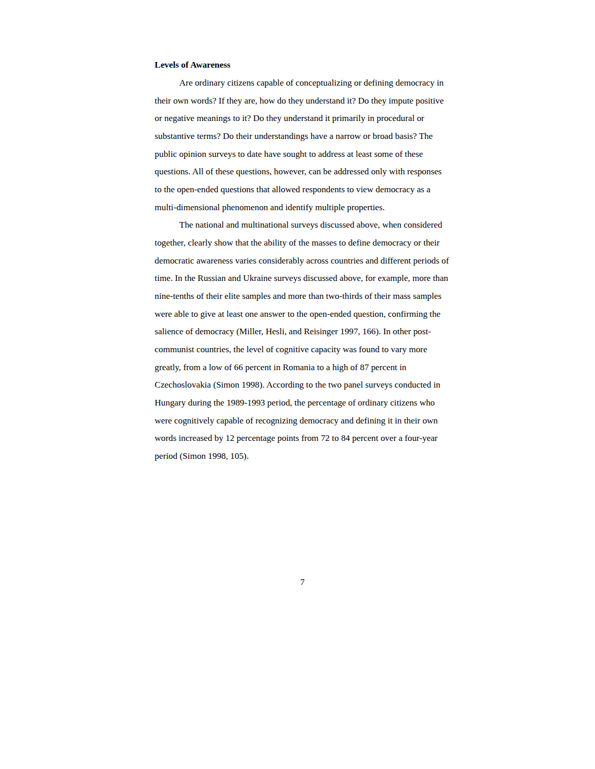Levels of Awareness
Are ordinary citizens capable of conceptualizing or defining democracy in their own words? If they are, how do they understand it? Do they impute positive or negative meanings to it? Do they understand it primarily in procedural or substantive terms? Do their understandings have a narrow or broad basis? The public opinion surveys to date have sought to address at least some of these questions. All of these questions, however, can be addressed only with responses to the open-ended questions that allowed respondents to view democracy as a multi-dimensional phenomenon and identify multiple properties.
The national and multinational surveys discussed above, when considered together, clearly show that the ability of the masses to define democracy or their democratic awareness varies considerably across countries and different periods of time. In the Russian and Ukraine surveys discussed above, for example, more than nine-tenths of their elite samples and more than two-thirds of their mass samples were able to give at least one answer to the open-ended question, confirming the salience of democracy (Miller, Hesli, and Reisinger 1997, 166). In other post-communist countries, the level of cognitive capacity was found to vary more greatly, from a low of 66 percent in Romania to a high of 87 percent in Czechoslovakia (Simon 1998). According to the two panel surveys conducted in Hungary during the 1989-1993 period, the percentage of ordinary citizens who were cognitively capable of recognizing democracy and defining it in their own words increased by 12 percentage points from 72 to 84 percent over a four-year period (Simon 1998, 105).
7